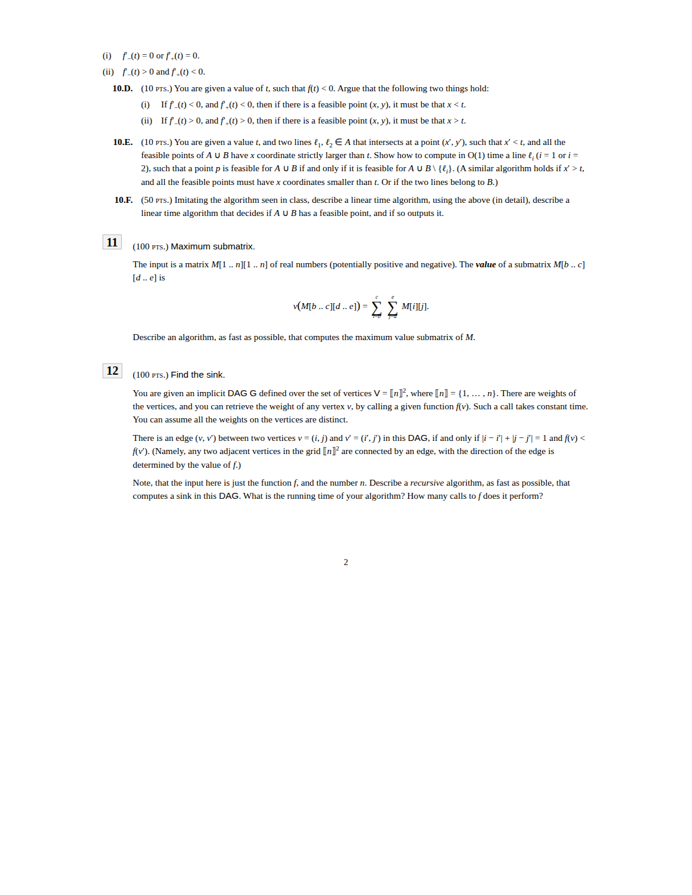f′−(t) = 0 or f′+(t) = 0.
f′−(t) > 0 and f′+(t) < 0.
10.D.
(10 pts.) You are given a value of t, such that f(t) < 0. Argue that the following two things hold:
If f′−(t) < 0, and f′+(t) < 0, then if there is a feasible point (x, y), it must be that x < t.
If f′−(t) > 0, and f′+(t) > 0, then if there is a feasible point (x, y), it must be that x > t.
10.E.
(10 pts.) You are given a value t, and two lines ℓ1, ℓ2 ∈ A that intersects at a point (x′, y′), such that x′ < t, and all the feasible points of A ∪ B have x coordinate strictly larger than t. Show how to compute in O(1) time a line ℓi (i = 1 or i = 2), such that a point p is feasible for A ∪ B if and only if it is feasible for A ∪ B \ {ℓi}. (A similar algorithm holds if x′ > t, and all the feasible points must have x coordinates smaller than t. Or if the two lines belong to B.)
10.F.
(50 pts.) Imitating the algorithm seen in class, describe a linear time algorithm, using the above (in detail), describe a linear time algorithm that decides if A ∪ B has a feasible point, and if so outputs it.
11
(100 pts.) Maximum submatrix.
The input is a matrix M[1 .. n][1 .. n] of real numbers (potentially positive and negative). The value of a submatrix M[b .. c][d .. e] is
v(M[b .. c][d .. e]) = c∑i=b e∑j=d M[i][j].
Describe an algorithm, as fast as possible, that computes the maximum value submatrix of M.
12
(100 pts.) Find the sink.
You are given an implicit DAG G defined over the set of vertices V = ⟦n⟧2, where ⟦n⟧ = {1, … , n}. There are weights of the vertices, and you can retrieve the weight of any vertex v, by calling a given function f(v). Such a call takes constant time. You can assume all the weights on the vertices are distinct.
There is an edge (v, v′) between two vertices v = (i, j) and v′ = (i′, j′) in this DAG, if and only if |i − i′| + |j − j′| = 1 and f(v) < f(v′). (Namely, any two adjacent vertices in the grid ⟦n⟧2 are connected by an edge, with the direction of the edge is determined by the value of f.)
Note, that the input here is just the function f, and the number n. Describe a recursive algorithm, as fast as possible, that computes a sink in this DAG. What is the running time of your algorithm? How many calls to f does it perform?
2